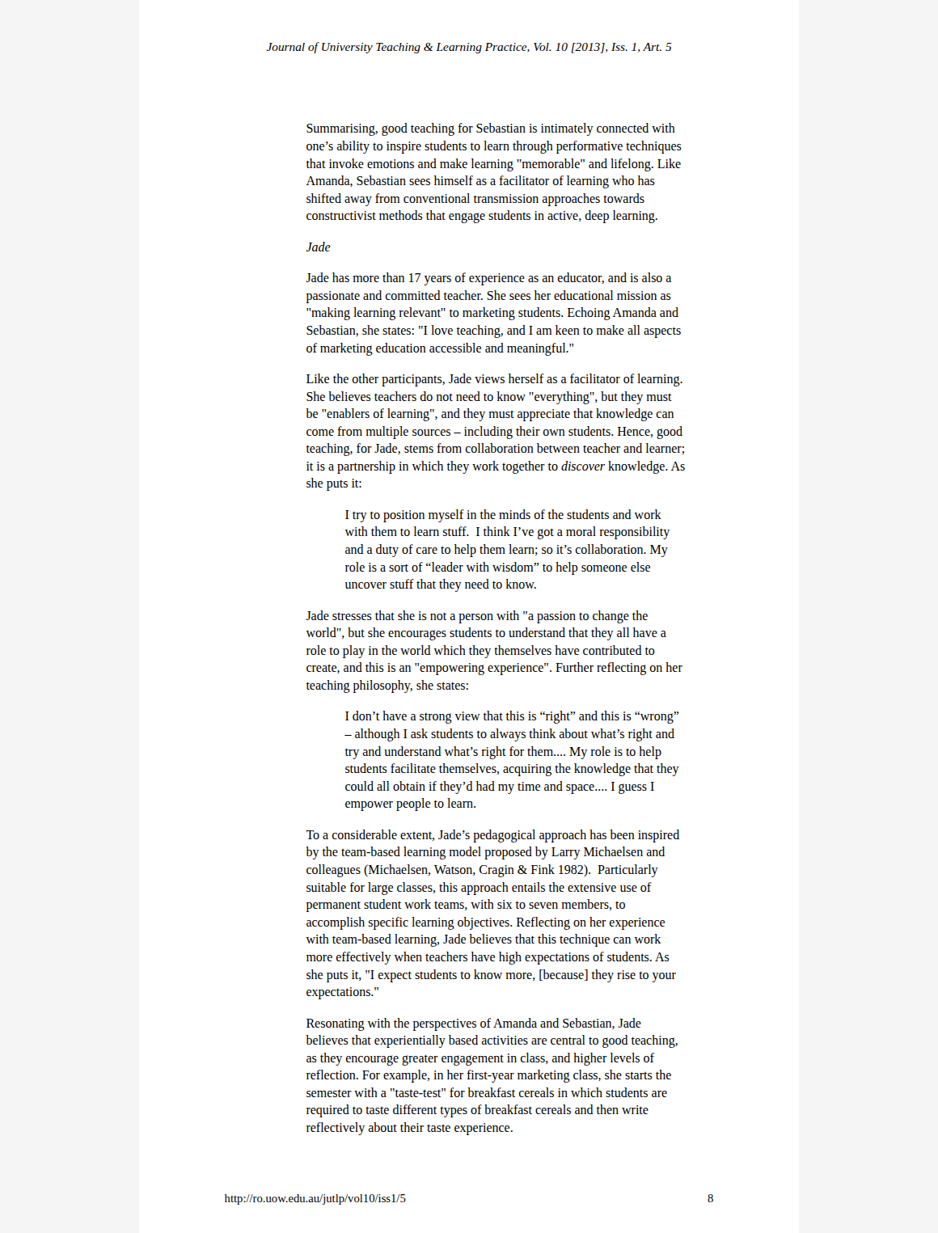Journal of University Teaching & Learning Practice, Vol. 10 [2013], Iss. 1, Art. 5
Summarising, good teaching for Sebastian is intimately connected with one’s ability to inspire students to learn through performative techniques that invoke emotions and make learning "memorable" and lifelong. Like Amanda, Sebastian sees himself as a facilitator of learning who has shifted away from conventional transmission approaches towards constructivist methods that engage students in active, deep learning.
Jade
Jade has more than 17 years of experience as an educator, and is also a passionate and committed teacher. She sees her educational mission as "making learning relevant" to marketing students. Echoing Amanda and Sebastian, she states: "I love teaching, and I am keen to make all aspects of marketing education accessible and meaningful."
Like the other participants, Jade views herself as a facilitator of learning. She believes teachers do not need to know "everything", but they must be "enablers of learning", and they must appreciate that knowledge can come from multiple sources – including their own students. Hence, good teaching, for Jade, stems from collaboration between teacher and learner; it is a partnership in which they work together to discover knowledge. As she puts it:
I try to position myself in the minds of the students and work with them to learn stuff. I think I’ve got a moral responsibility and a duty of care to help them learn; so it’s collaboration. My role is a sort of “leader with wisdom” to help someone else uncover stuff that they need to know.
Jade stresses that she is not a person with "a passion to change the world", but she encourages students to understand that they all have a role to play in the world which they themselves have contributed to create, and this is an "empowering experience". Further reflecting on her teaching philosophy, she states:
I don’t have a strong view that this is “right” and this is “wrong” – although I ask students to always think about what’s right and try and understand what’s right for them.... My role is to help students facilitate themselves, acquiring the knowledge that they could all obtain if they’d had my time and space.... I guess I empower people to learn.
To a considerable extent, Jade’s pedagogical approach has been inspired by the team-based learning model proposed by Larry Michaelsen and colleagues (Michaelsen, Watson, Cragin & Fink 1982). Particularly suitable for large classes, this approach entails the extensive use of permanent student work teams, with six to seven members, to accomplish specific learning objectives. Reflecting on her experience with team-based learning, Jade believes that this technique can work more effectively when teachers have high expectations of students. As she puts it, "I expect students to know more, [because] they rise to your expectations."
Resonating with the perspectives of Amanda and Sebastian, Jade believes that experientially based activities are central to good teaching, as they encourage greater engagement in class, and higher levels of reflection. For example, in her first-year marketing class, she starts the semester with a "taste-test" for breakfast cereals in which students are required to taste different types of breakfast cereals and then write reflectively about their taste experience.
http://ro.uow.edu.au/jutlp/vol10/iss1/5 8